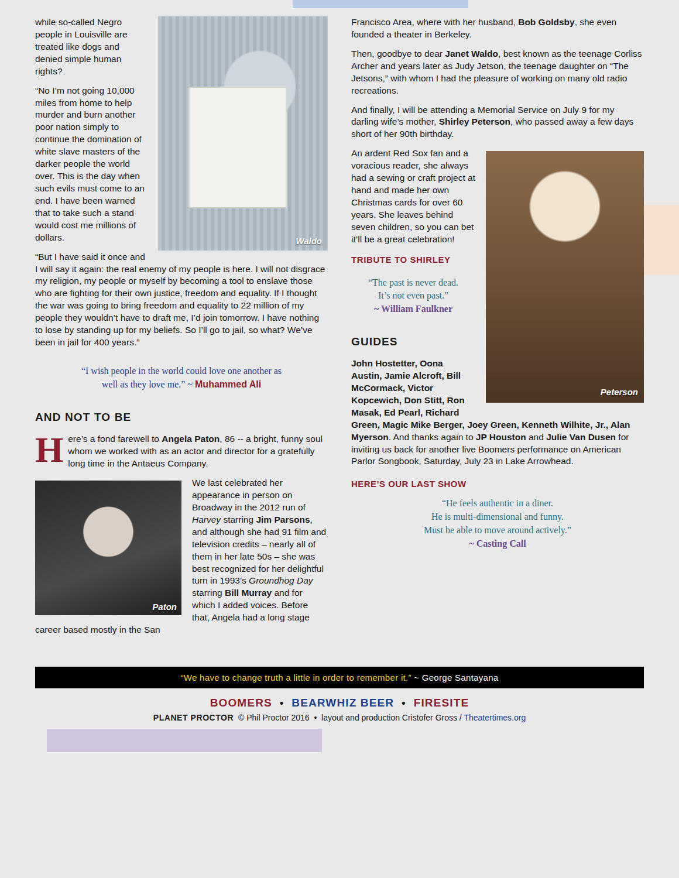Waldo
while so-called Negro people in Louisville are treated like dogs and denied simple human rights?
“No I’m not going 10,000 miles from home to help murder and burn another poor nation simply to continue the domination of white slave masters of the darker people the world over. This is the day when such evils must come to an end. I have been warned that to take such a stand would cost me millions of dollars.
“But I have said it once and I will say it again: the real enemy of my people is here. I will not disgrace my religion, my people or myself by becoming a tool to enslave those who are fighting for their own justice, freedom and equality. If I thought the war was going to bring freedom and equality to 22 million of my people they wouldn’t have to draft me, I’d join tomorrow. I have nothing to lose by standing up for my beliefs. So I’ll go to jail, so what? We’ve been in jail for 400 years.”
“I wish people in the world could love one another as
well as they love me.” ~ Muhammed Ali
AND NOT TO BE
Here’s a fond farewell to Angela Paton, 86 -- a bright, funny soul whom we worked with as an actor and director for a gratefully long time in the Antaeus Company.
Paton
We last celebrated her appearance in person on Broadway in the 2012 run of Harvey starring Jim Parsons, and although she had 91 film and television credits – nearly all of them in her late 50s – she was best recognized for her delightful turn in 1993’s Groundhog Day starring Bill Murray and for which I added voices. Before that, Angela had a long stage career based mostly in the San
Francisco Area, where with her husband, Bob Goldsby, she even founded a theater in Berkeley.
Then, goodbye to dear Janet Waldo, best known as the teenage Corliss Archer and years later as Judy Jetson, the teenage daughter on “The Jetsons,” with whom I had the pleasure of working on many old radio recreations.
And finally, I will be attending a Memorial Service on July 9 for my darling wife’s mother, Shirley Peterson, who passed away a few days short of her 90th birthday.
Peterson
An ardent Red Sox fan and a voracious reader, she always had a sewing or craft project at hand and made her own Christmas cards for over 60 years. She leaves behind seven children, so you can bet it’ll be a great celebration!
TRIBUTE TO SHIRLEY
“The past is never dead.
It’s not even past.”
~ William Faulkner
GUIDES
John Hostetter, Oona Austin, Jamie Alcroft, Bill McCormack, Victor Kopcewich, Don Stitt, Ron Masak, Ed Pearl, Richard Green, Magic Mike Berger, Joey Green, Kenneth Wilhite, Jr., Alan Myerson. And thanks again to JP Houston and Julie Van Dusen for inviting us back for another live Boomers performance on American Parlor Songbook, Saturday, July 23 in Lake Arrowhead.
HERE’S OUR LAST SHOW
“He feels authentic in a diner.
He is multi-dimensional and funny.
Must be able to move around actively.”
~ Casting Call
“We have to change truth a little in order to remember it.” ~ George Santayana
BOOMERS • BEARWHIZ BEER • FIRESITE
PLANET PROCTOR © Phil Proctor 2016 • layout and production Cristofer Gross / Theatertimes.org